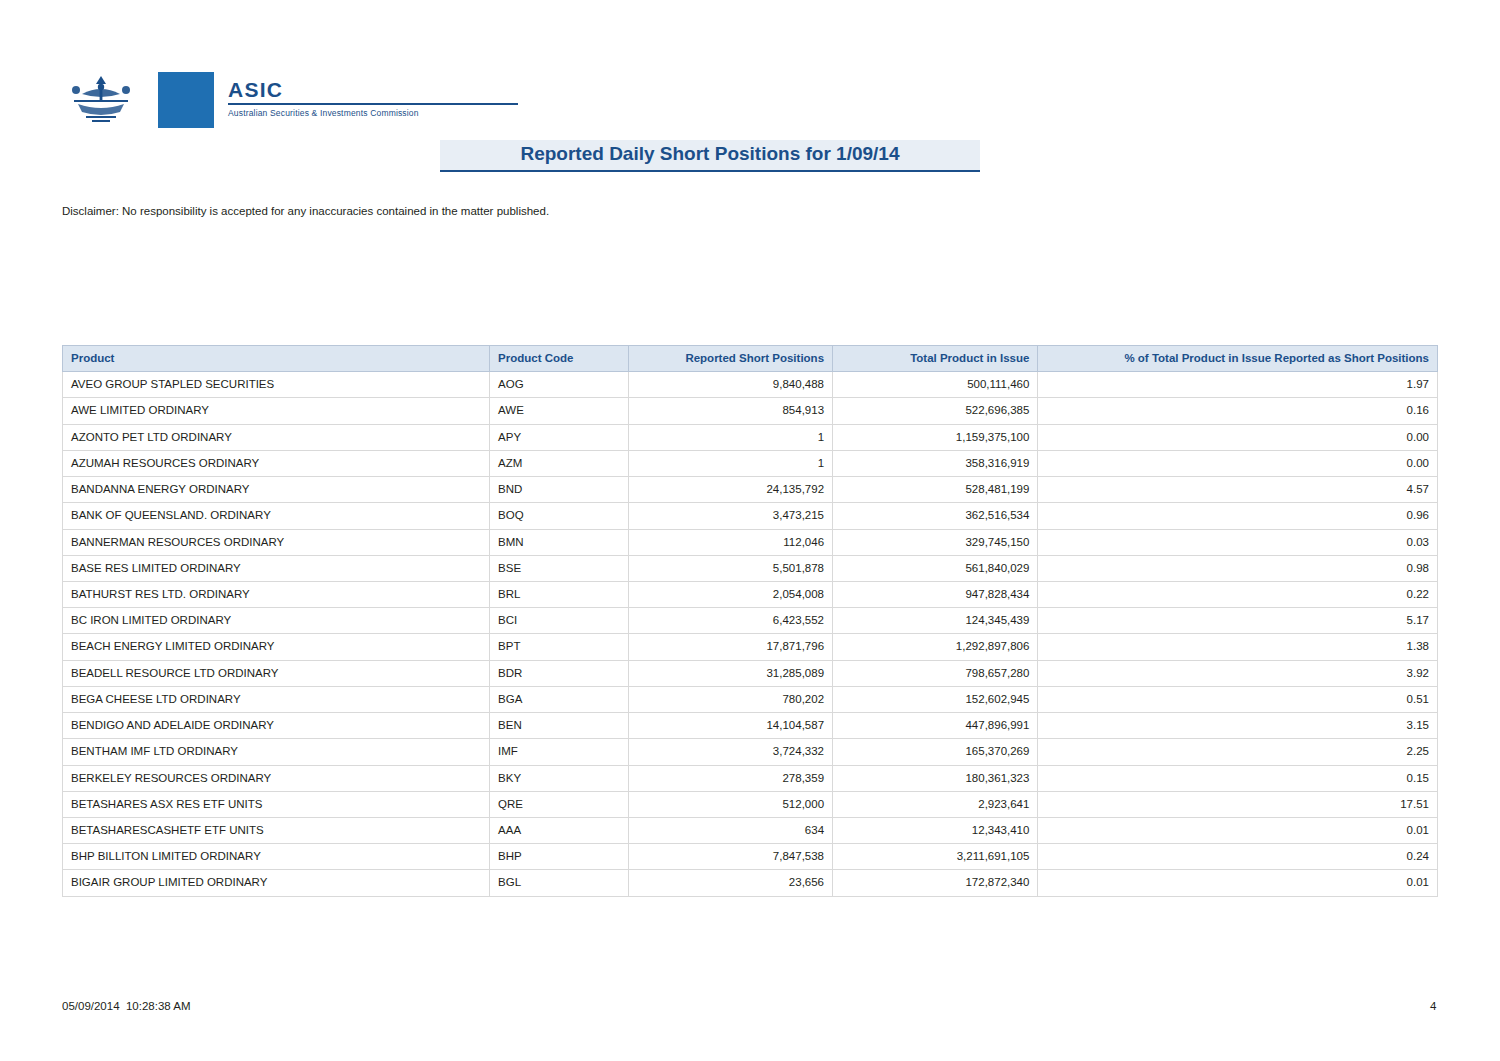ASIC
Australian Securities & Investments Commission
Reported Daily Short Positions for 1/09/14
Disclaimer: No responsibility is accepted for any inaccuracies contained in the matter published.
| Product | Product Code | Reported Short Positions | Total Product in Issue | % of Total Product in Issue Reported as Short Positions |
| --- | --- | --- | --- | --- |
| AVEO GROUP STAPLED SECURITIES | AOG | 9,840,488 | 500,111,460 | 1.97 |
| AWE LIMITED ORDINARY | AWE | 854,913 | 522,696,385 | 0.16 |
| AZONTO PET LTD ORDINARY | APY | 1 | 1,159,375,100 | 0.00 |
| AZUMAH RESOURCES ORDINARY | AZM | 1 | 358,316,919 | 0.00 |
| BANDANNA ENERGY ORDINARY | BND | 24,135,792 | 528,481,199 | 4.57 |
| BANK OF QUEENSLAND. ORDINARY | BOQ | 3,473,215 | 362,516,534 | 0.96 |
| BANNERMAN RESOURCES ORDINARY | BMN | 112,046 | 329,745,150 | 0.03 |
| BASE RES LIMITED ORDINARY | BSE | 5,501,878 | 561,840,029 | 0.98 |
| BATHURST RES LTD. ORDINARY | BRL | 2,054,008 | 947,828,434 | 0.22 |
| BC IRON LIMITED ORDINARY | BCI | 6,423,552 | 124,345,439 | 5.17 |
| BEACH ENERGY LIMITED ORDINARY | BPT | 17,871,796 | 1,292,897,806 | 1.38 |
| BEADELL RESOURCE LTD ORDINARY | BDR | 31,285,089 | 798,657,280 | 3.92 |
| BEGA CHEESE LTD ORDINARY | BGA | 780,202 | 152,602,945 | 0.51 |
| BENDIGO AND ADELAIDE ORDINARY | BEN | 14,104,587 | 447,896,991 | 3.15 |
| BENTHAM IMF LTD ORDINARY | IMF | 3,724,332 | 165,370,269 | 2.25 |
| BERKELEY RESOURCES ORDINARY | BKY | 278,359 | 180,361,323 | 0.15 |
| BETASHARES ASX RES ETF UNITS | QRE | 512,000 | 2,923,641 | 17.51 |
| BETASHARESCASHETF ETF UNITS | AAA | 634 | 12,343,410 | 0.01 |
| BHP BILLITON LIMITED ORDINARY | BHP | 7,847,538 | 3,211,691,105 | 0.24 |
| BIGAIR GROUP LIMITED ORDINARY | BGL | 23,656 | 172,872,340 | 0.01 |
05/09/2014 10:28:38 AM
4